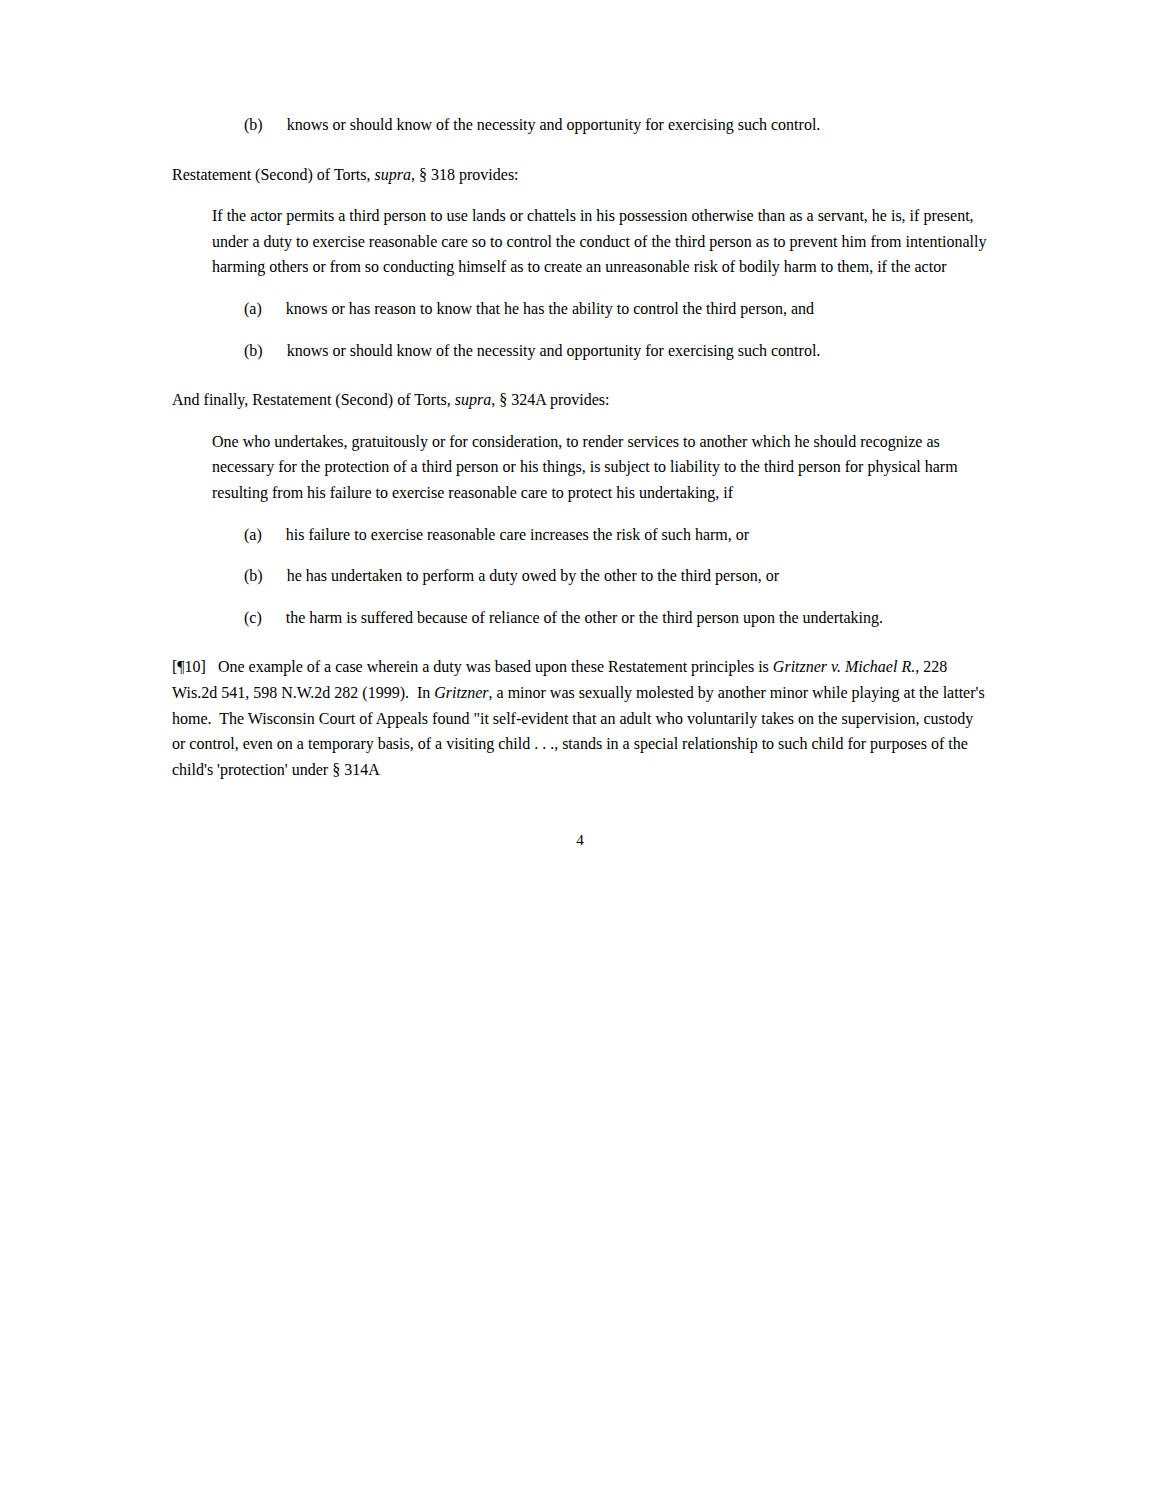(b) knows or should know of the necessity and opportunity for exercising such control.
Restatement (Second) of Torts, supra, § 318 provides:
If the actor permits a third person to use lands or chattels in his possession otherwise than as a servant, he is, if present, under a duty to exercise reasonable care so to control the conduct of the third person as to prevent him from intentionally harming others or from so conducting himself as to create an unreasonable risk of bodily harm to them, if the actor
(a) knows or has reason to know that he has the ability to control the third person, and
(b) knows or should know of the necessity and opportunity for exercising such control.
And finally, Restatement (Second) of Torts, supra, § 324A provides:
One who undertakes, gratuitously or for consideration, to render services to another which he should recognize as necessary for the protection of a third person or his things, is subject to liability to the third person for physical harm resulting from his failure to exercise reasonable care to protect his undertaking, if
(a) his failure to exercise reasonable care increases the risk of such harm, or
(b) he has undertaken to perform a duty owed by the other to the third person, or
(c) the harm is suffered because of reliance of the other or the third person upon the undertaking.
[¶10] One example of a case wherein a duty was based upon these Restatement principles is Gritzner v. Michael R., 228 Wis.2d 541, 598 N.W.2d 282 (1999). In Gritzner, a minor was sexually molested by another minor while playing at the latter's home. The Wisconsin Court of Appeals found "it self-evident that an adult who voluntarily takes on the supervision, custody or control, even on a temporary basis, of a visiting child . . ., stands in a special relationship to such child for purposes of the child's 'protection' under § 314A
4